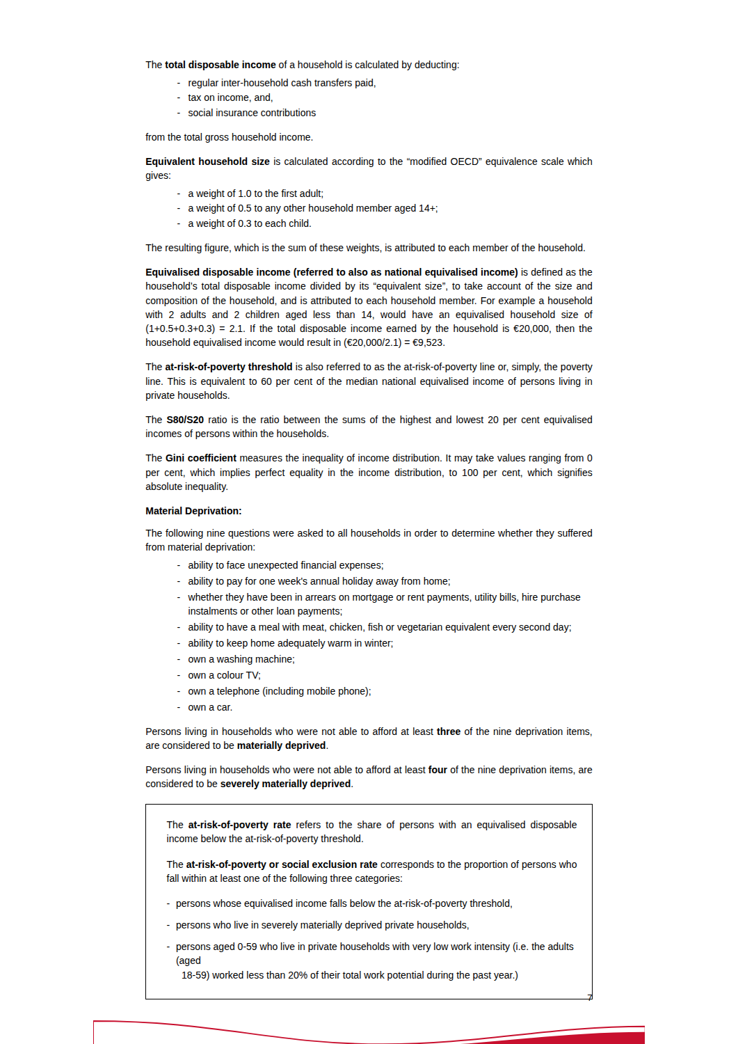The total disposable income of a household is calculated by deducting:
regular inter-household cash transfers paid,
tax on income, and,
social insurance contributions
from the total gross household income.
Equivalent household size is calculated according to the “modified OECD” equivalence scale which gives:
a weight of 1.0 to the first adult;
a weight of 0.5 to any other household member aged 14+;
a weight of 0.3 to each child.
The resulting figure, which is the sum of these weights, is attributed to each member of the household.
Equivalised disposable income (referred to also as national equivalised income) is defined as the household’s total disposable income divided by its “equivalent size”, to take account of the size and composition of the household, and is attributed to each household member. For example a household with 2 adults and 2 children aged less than 14, would have an equivalised household size of (1+0.5+0.3+0.3) = 2.1. If the total disposable income earned by the household is €20,000, then the household equivalised income would result in (€20,000/2.1) = €9,523.
The at-risk-of-poverty threshold is also referred to as the at-risk-of-poverty line or, simply, the poverty line. This is equivalent to 60 per cent of the median national equivalised income of persons living in private households.
The S80/S20 ratio is the ratio between the sums of the highest and lowest 20 per cent equivalised incomes of persons within the households.
The Gini coefficient measures the inequality of income distribution. It may take values ranging from 0 per cent, which implies perfect equality in the income distribution, to 100 per cent, which signifies absolute inequality.
Material Deprivation:
The following nine questions were asked to all households in order to determine whether they suffered from material deprivation:
ability to face unexpected financial expenses;
ability to pay for one week's annual holiday away from home;
whether they have been in arrears on mortgage or rent payments, utility bills, hire purchase instalments or other loan payments;
ability to have a meal with meat, chicken, fish or vegetarian equivalent every second day;
ability to keep home adequately warm in winter;
own a washing machine;
own a colour TV;
own a telephone (including mobile phone);
own a car.
Persons living in households who were not able to afford at least three of the nine deprivation items, are considered to be materially deprived.
Persons living in households who were not able to afford at least four of the nine deprivation items, are considered to be severely materially deprived.
The at-risk-of-poverty rate refers to the share of persons with an equivalised disposable income below the at-risk-of-poverty threshold.
The at-risk-of-poverty or social exclusion rate corresponds to the proportion of persons who fall within at least one of the following three categories:
persons whose equivalised income falls below the at-risk-of-poverty threshold,
persons who live in severely materially deprived private households,
persons aged 0-59 who live in private households with very low work intensity (i.e. the adults (aged18-59) worked less than 20% of their total work potential during the past year.)
7